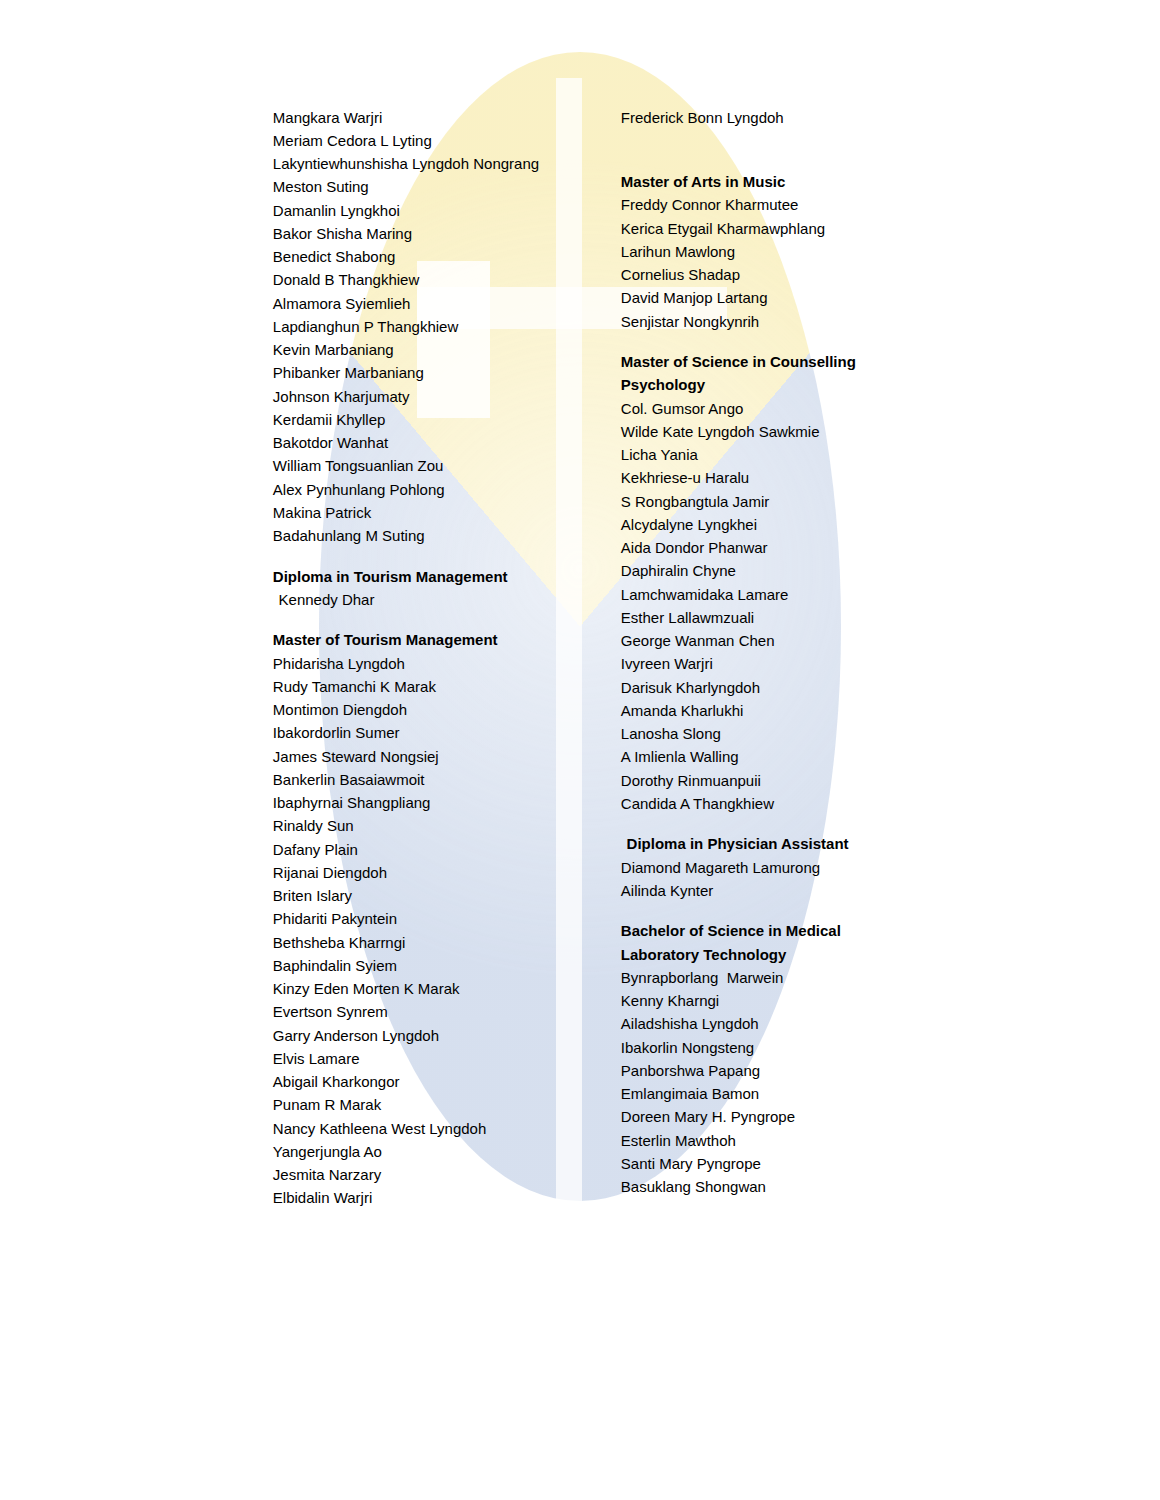Mangkara Warjri
Meriam Cedora L Lyting
Lakyntiewhunshisha Lyngdoh Nongrang
Meston Suting
Damanlin Lyngkhoi
Bakor Shisha Maring
Benedict Shabong
Donald B Thangkhiew
Almamora Syiemlieh
Lapdianghun P Thangkhiew
Kevin Marbaniang
Phibanker Marbaniang
Johnson Kharjumaty
Kerdamii Khyllep
Bakotdor Wanhat
William Tongsuanlian Zou
Alex Pynhunlang Pohlong
Makina Patrick
Badahunlang M Suting
Diploma in Tourism Management
Kennedy Dhar
Master of Tourism Management
Phidarisha Lyngdoh
Rudy Tamanchi K Marak
Montimon Diengdoh
Ibakordorlin Sumer
James Steward Nongsiej
Bankerlin Basaiawmoit
Ibaphyrnai Shangpliang
Rinaldy Sun
Dafany Plain
Rijanai Diengdoh
Briten Islary
Phidariti Pakyntein
Bethsheba Kharrngi
Baphindalin Syiem
Kinzy Eden Morten K Marak
Evertson Synrem
Garry Anderson Lyngdoh
Elvis Lamare
Abigail Kharkongor
Punam R Marak
Nancy Kathleena West Lyngdoh
Yangerjungla Ao
Jesmita Narzary
Elbidalin Warjri
Frederick Bonn Lyngdoh
Master of Arts in Music
Freddy Connor Kharmutee
Kerica Etygail Kharmawphlang
Larihun Mawlong
Cornelius Shadap
David Manjop Lartang
Senjistar Nongkynrih
Master of Science in Counselling Psychology
Col. Gumsor Ango
Wilde Kate Lyngdoh Sawkmie
Licha Yania
Kekhriese-u Haralu
S Rongbangtula Jamir
Alcydalyne Lyngkhei
Aida Dondor Phanwar
Daphiralin Chyne
Lamchwamidaka Lamare
Esther Lallawmzuali
George Wanman Chen
Ivyreen Warjri
Darisuk Kharlyngdoh
Amanda Kharlukhi
Lanosha Slong
A Imlienla Walling
Dorothy Rinmuanpuii
Candida A Thangkhiew
Diploma in Physician Assistant
Diamond Magareth Lamurong
Ailinda Kynter
Bachelor of Science in Medical Laboratory Technology
Bynrapborlang Marwein
Kenny Kharngi
Ailadshisha Lyngdoh
Ibakorlin Nongsteng
Panborshwa Papang
Emlangimaia Bamon
Doreen Mary H. Pyngrope
Esterlin Mawthoh
Santi Mary Pyngrope
Basuklang Shongwan